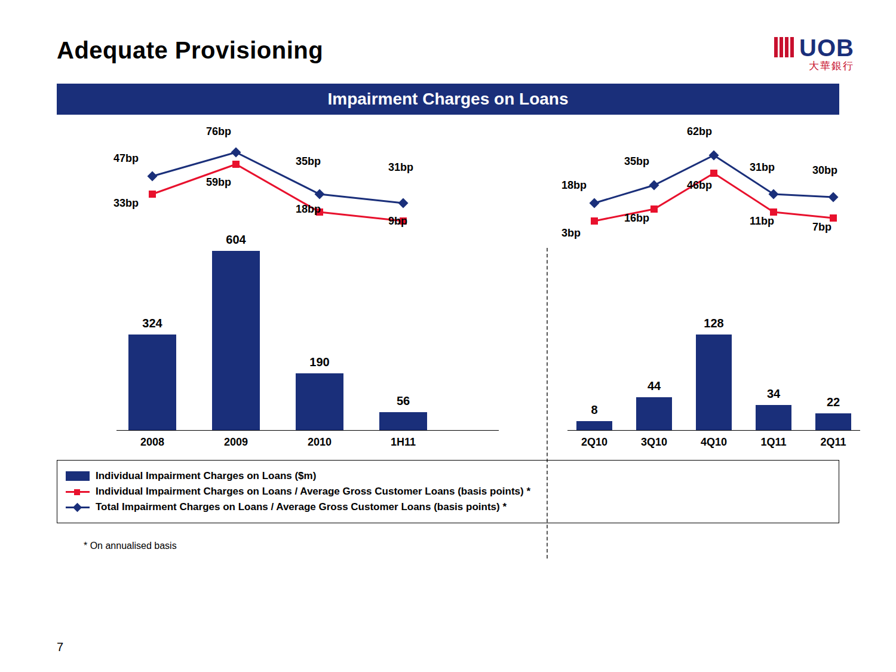Adequate Provisioning
UOB 大華銀行
Impairment Charges on Loans
47bp
33bp
76bp
59bp
35bp
18bp
31bp
9bp
18bp
3bp
35bp
16bp
62bp
46bp
31bp
11bp
30bp
7bp
324
604
190
56
2008
2009
2010
1H11
8
44
128
34
22
2Q10
3Q10
4Q10
1Q11
2Q11
Individual Impairment Charges on Loans ($m)
Individual Impairment Charges on Loans / Average Gross Customer Loans (basis points) *
Total Impairment Charges on Loans / Average Gross Customer Loans (basis points) *
* On annualised basis
7